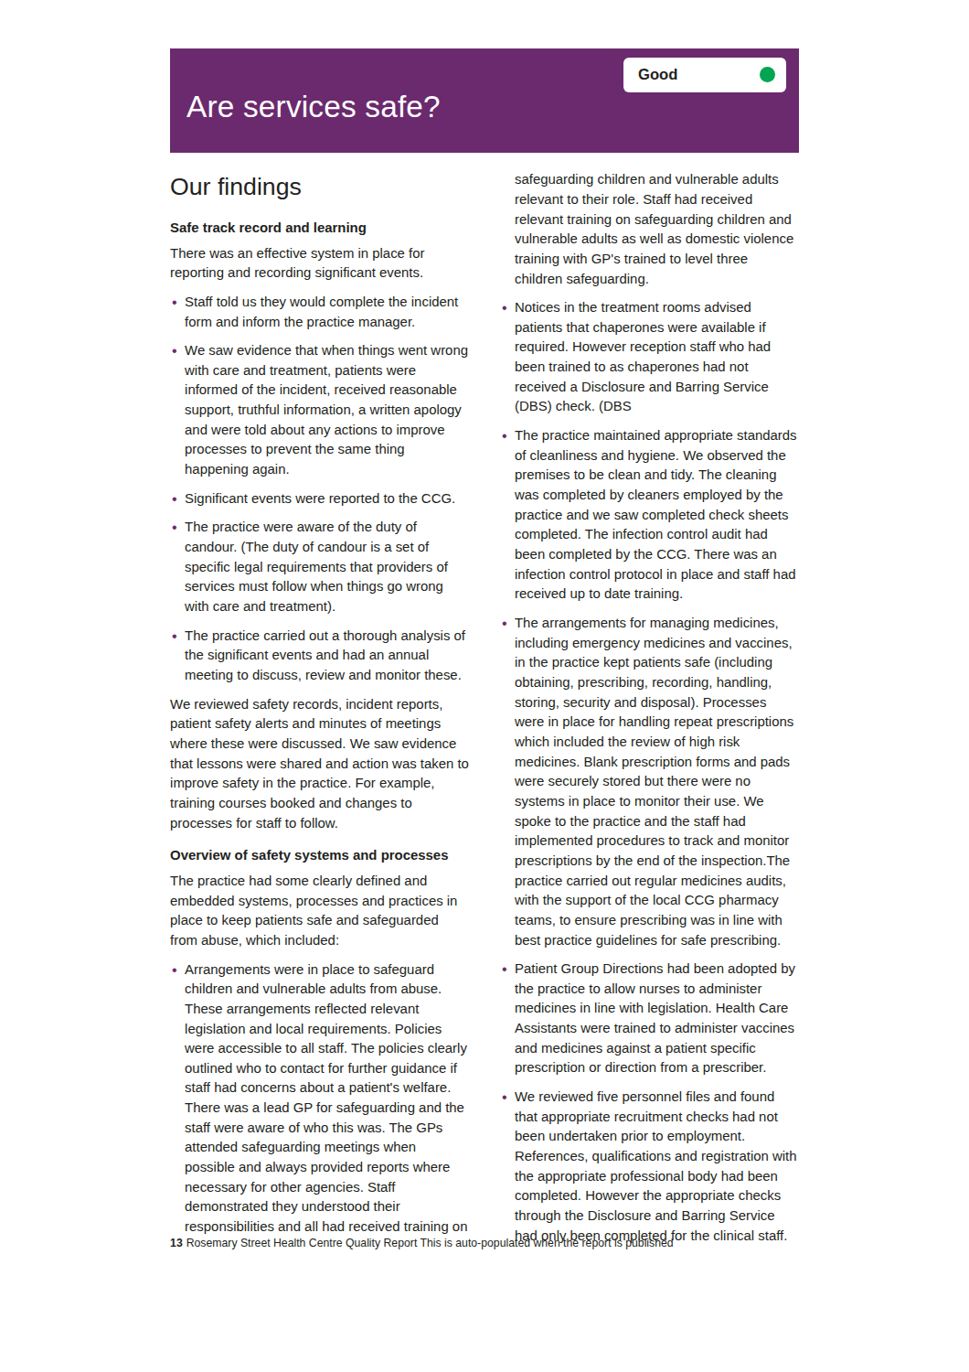Good
Are services safe?
Our findings
Safe track record and learning
There was an effective system in place for reporting and recording significant events.
Staff told us they would complete the incident form and inform the practice manager.
We saw evidence that when things went wrong with care and treatment, patients were informed of the incident, received reasonable support, truthful information, a written apology and were told about any actions to improve processes to prevent the same thing happening again.
Significant events were reported to the CCG.
The practice were aware of the duty of candour. (The duty of candour is a set of specific legal requirements that providers of services must follow when things go wrong with care and treatment).
The practice carried out a thorough analysis of the significant events and had an annual meeting to discuss, review and monitor these.
We reviewed safety records, incident reports, patient safety alerts and minutes of meetings where these were discussed. We saw evidence that lessons were shared and action was taken to improve safety in the practice. For example, training courses booked and changes to processes for staff to follow.
Overview of safety systems and processes
The practice had some clearly defined and embedded systems, processes and practices in place to keep patients safe and safeguarded from abuse, which included:
Arrangements were in place to safeguard children and vulnerable adults from abuse. These arrangements reflected relevant legislation and local requirements. Policies were accessible to all staff. The policies clearly outlined who to contact for further guidance if staff had concerns about a patient's welfare. There was a lead GP for safeguarding and the staff were aware of who this was. The GPs attended safeguarding meetings when possible and always provided reports where necessary for other agencies. Staff demonstrated they understood their responsibilities and all had received training on safeguarding children and vulnerable adults relevant to their role. Staff had received relevant training on safeguarding children and vulnerable adults as well as domestic violence training with GP's trained to level three children safeguarding.
Notices in the treatment rooms advised patients that chaperones were available if required. However reception staff who had been trained to as chaperones had not received a Disclosure and Barring Service (DBS) check. (DBS
The practice maintained appropriate standards of cleanliness and hygiene. We observed the premises to be clean and tidy. The cleaning was completed by cleaners employed by the practice and we saw completed check sheets completed. The infection control audit had been completed by the CCG. There was an infection control protocol in place and staff had received up to date training.
The arrangements for managing medicines, including emergency medicines and vaccines, in the practice kept patients safe (including obtaining, prescribing, recording, handling, storing, security and disposal). Processes were in place for handling repeat prescriptions which included the review of high risk medicines. Blank prescription forms and pads were securely stored but there were no systems in place to monitor their use. We spoke to the practice and the staff had implemented procedures to track and monitor prescriptions by the end of the inspection.The practice carried out regular medicines audits, with the support of the local CCG pharmacy teams, to ensure prescribing was in line with best practice guidelines for safe prescribing.
Patient Group Directions had been adopted by the practice to allow nurses to administer medicines in line with legislation. Health Care Assistants were trained to administer vaccines and medicines against a patient specific prescription or direction from a prescriber.
We reviewed five personnel files and found that appropriate recruitment checks had not been undertaken prior to employment. References, qualifications and registration with the appropriate professional body had been completed. However the appropriate checks through the Disclosure and Barring Service had only been completed for the clinical staff.
13 Rosemary Street Health Centre Quality Report This is auto-populated when the report is published